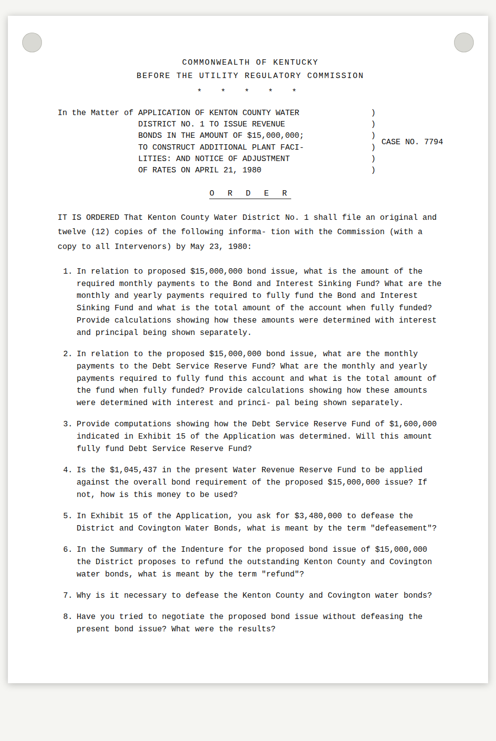COMMONWEALTH OF KENTUCKY
BEFORE THE UTILITY REGULATORY COMMISSION
* * * * *
In the Matter of
Application of Kenton County Water
District No. 1 to Issue Revenue
Bonds in the Amount of $15,000,000;
To Construct Additional Plant Faci-
lities: and Notice of Adjustment
of Rates on April 21, 1980
) ) ) ) ) )
CASE NO. 7794
O R D E R
IT IS ORDERED That Kenton County Water District No. 1 shall file an original and twelve (12) copies of the following informa- tion with the Commission (with a copy to all Intervenors) by May 23, 1980:
In relation to proposed $15,000,000 bond issue, what is the amount of the required monthly payments to the Bond and Interest Sinking Fund? What are the monthly and yearly payments required to fully fund the Bond and Interest Sinking Fund and what is the total amount of the account when fully funded? Provide calculations showing how these amounts were determined with interest and principal being shown separately.
In relation to the proposed $15,000,000 bond issue, what are the monthly payments to the Debt Service Reserve Fund? What are the monthly and yearly payments required to fully fund this account and what is the total amount of the fund when fully funded? Provide calculations showing how these amounts were determined with interest and princi- pal being shown separately.
Provide computations showing how the Debt Service Reserve Fund of $1,600,000 indicated in Exhibit 15 of the Application was determined. Will this amount fully fund Debt Service Reserve Fund?
Is the $1,045,437 in the present Water Revenue Reserve Fund to be applied against the overall bond requirement of the proposed $15,000,000 issue? If not, how is this money to be used?
In Exhibit 15 of the Application, you ask for $3,480,000 to defease the District and Covington Water Bonds, what is meant by the term "defeasement"?
In the Summary of the Indenture for the proposed bond issue of $15,000,000 the District proposes to refund the outstanding Kenton County and Covington water bonds, what is meant by the term "refund"?
Why is it necessary to defease the Kenton County and Covington water bonds?
Have you tried to negotiate the proposed bond issue without defeasing the present bond issue? What were the results?